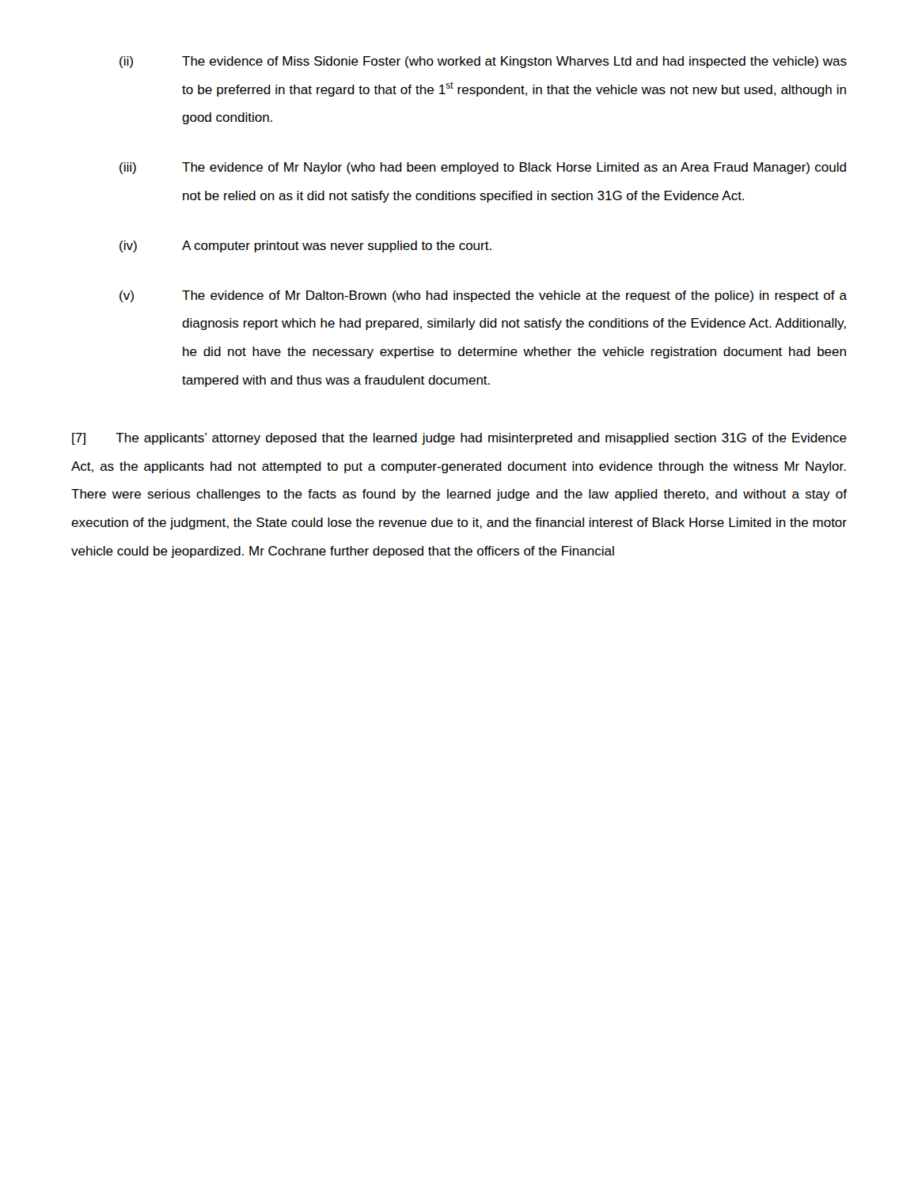(ii) The evidence of Miss Sidonie Foster (who worked at Kingston Wharves Ltd and had inspected the vehicle) was to be preferred in that regard to that of the 1st respondent, in that the vehicle was not new but used, although in good condition.
(iii) The evidence of Mr Naylor (who had been employed to Black Horse Limited as an Area Fraud Manager) could not be relied on as it did not satisfy the conditions specified in section 31G of the Evidence Act.
(iv) A computer printout was never supplied to the court.
(v) The evidence of Mr Dalton-Brown (who had inspected the vehicle at the request of the police) in respect of a diagnosis report which he had prepared, similarly did not satisfy the conditions of the Evidence Act. Additionally, he did not have the necessary expertise to determine whether the vehicle registration document had been tampered with and thus was a fraudulent document.
[7] The applicants’ attorney deposed that the learned judge had misinterpreted and misapplied section 31G of the Evidence Act, as the applicants had not attempted to put a computer-generated document into evidence through the witness Mr Naylor. There were serious challenges to the facts as found by the learned judge and the law applied thereto, and without a stay of execution of the judgment, the State could lose the revenue due to it, and the financial interest of Black Horse Limited in the motor vehicle could be jeopardized. Mr Cochrane further deposed that the officers of the Financial